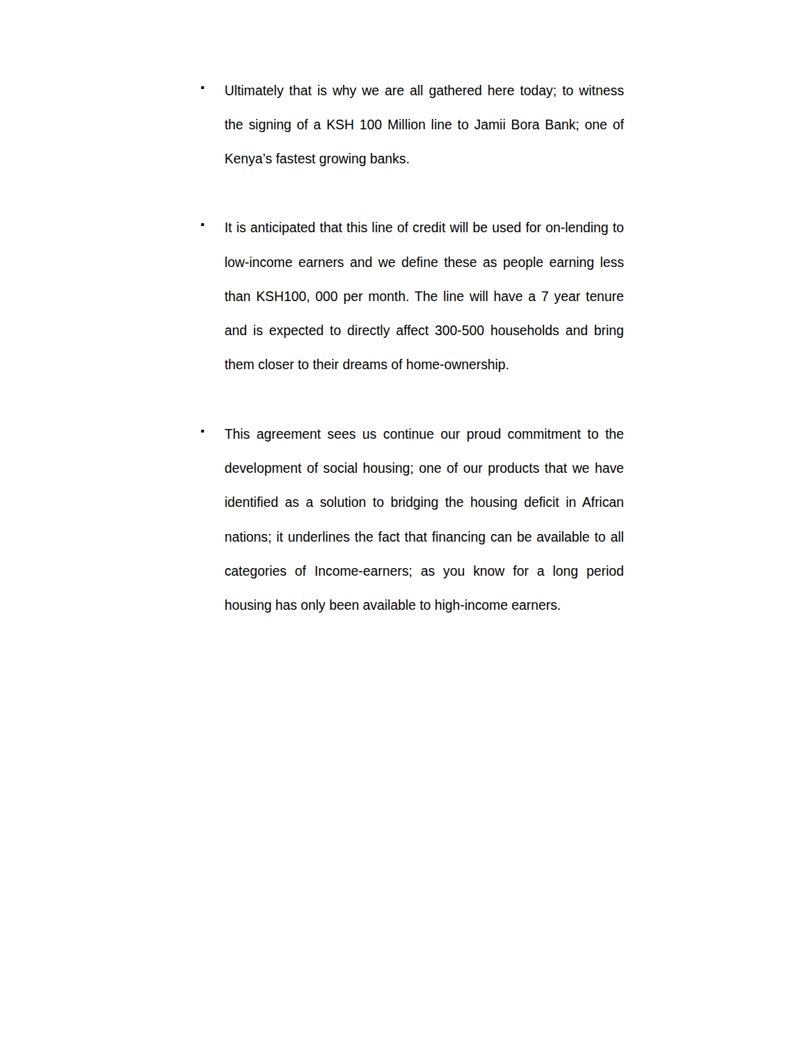Ultimately that is why we are all gathered here today; to witness the signing of a KSH 100 Million line to Jamii Bora Bank; one of Kenya’s fastest growing banks.
It is anticipated that this line of credit will be used for on-lending to low-income earners and we define these as people earning less than KSH100, 000 per month. The line will have a 7 year tenure and is expected to directly affect 300-500 households and bring them closer to their dreams of home-ownership.
This agreement sees us continue our proud commitment to the development of social housing; one of our products that we have identified as a solution to bridging the housing deficit in African nations; it underlines the fact that financing can be available to all categories of Income-earners; as you know for a long period housing has only been available to high-income earners.